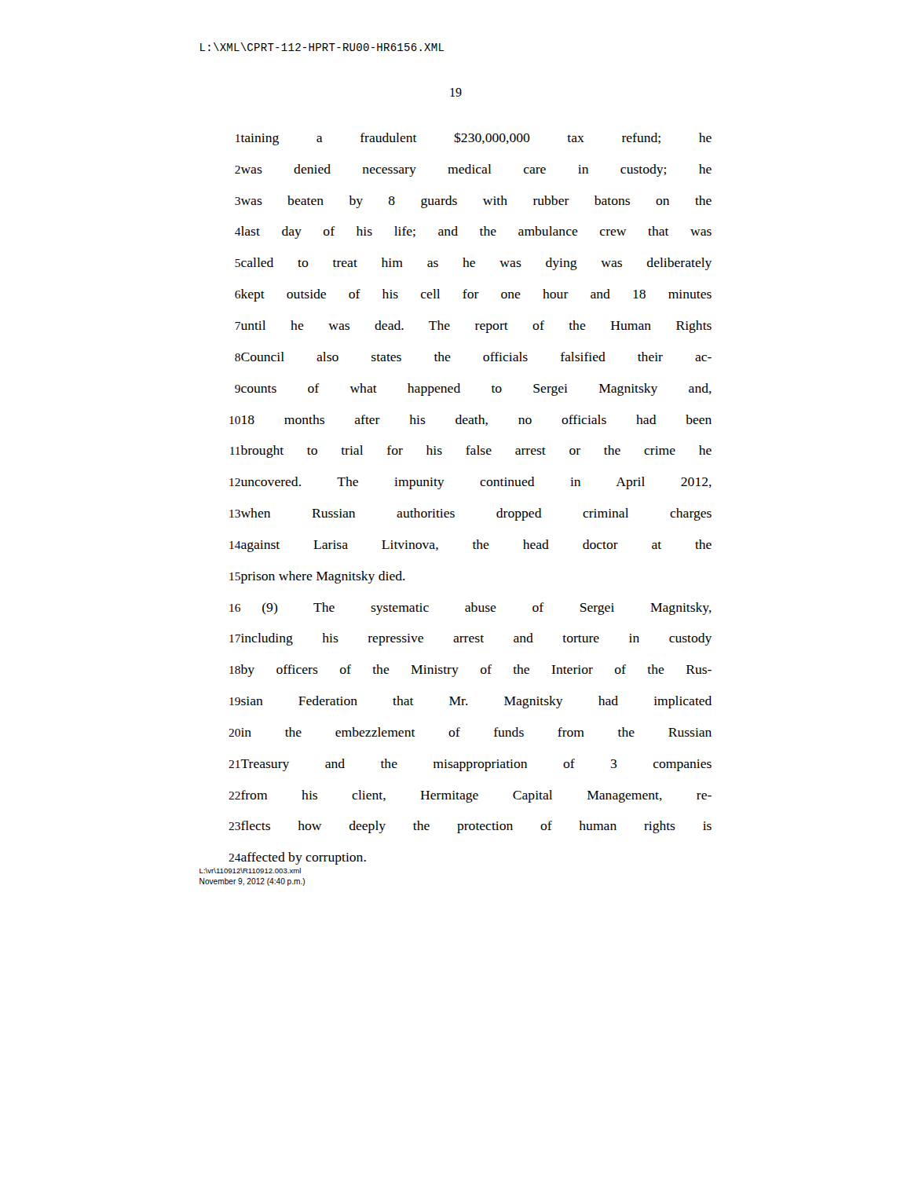L:\XML\CPRT-112-HPRT-RU00-HR6156.XML
19
| 1 | taining a fraudulent $230,000,000 tax refund; he |
| 2 | was denied necessary medical care in custody; he |
| 3 | was beaten by 8 guards with rubber batons on the |
| 4 | last day of his life; and the ambulance crew that was |
| 5 | called to treat him as he was dying was deliberately |
| 6 | kept outside of his cell for one hour and 18 minutes |
| 7 | until he was dead. The report of the Human Rights |
| 8 | Council also states the officials falsified their ac- |
| 9 | counts of what happened to Sergei Magnitsky and, |
| 10 | 18 months after his death, no officials had been |
| 11 | brought to trial for his false arrest or the crime he |
| 12 | uncovered. The impunity continued in April 2012, |
| 13 | when Russian authorities dropped criminal charges |
| 14 | against Larisa Litvinova, the head doctor at the |
| 15 | prison where Magnitsky died. |
| 16 | (9) The systematic abuse of Sergei Magnitsky, |
| 17 | including his repressive arrest and torture in custody |
| 18 | by officers of the Ministry of the Interior of the Rus- |
| 19 | sian Federation that Mr. Magnitsky had implicated |
| 20 | in the embezzlement of funds from the Russian |
| 21 | Treasury and the misappropriation of 3 companies |
| 22 | from his client, Hermitage Capital Management, re- |
| 23 | flects how deeply the protection of human rights is |
| 24 | affected by corruption. |
L:\vr\110912\R110912.003.xml
November 9, 2012 (4:40 p.m.)